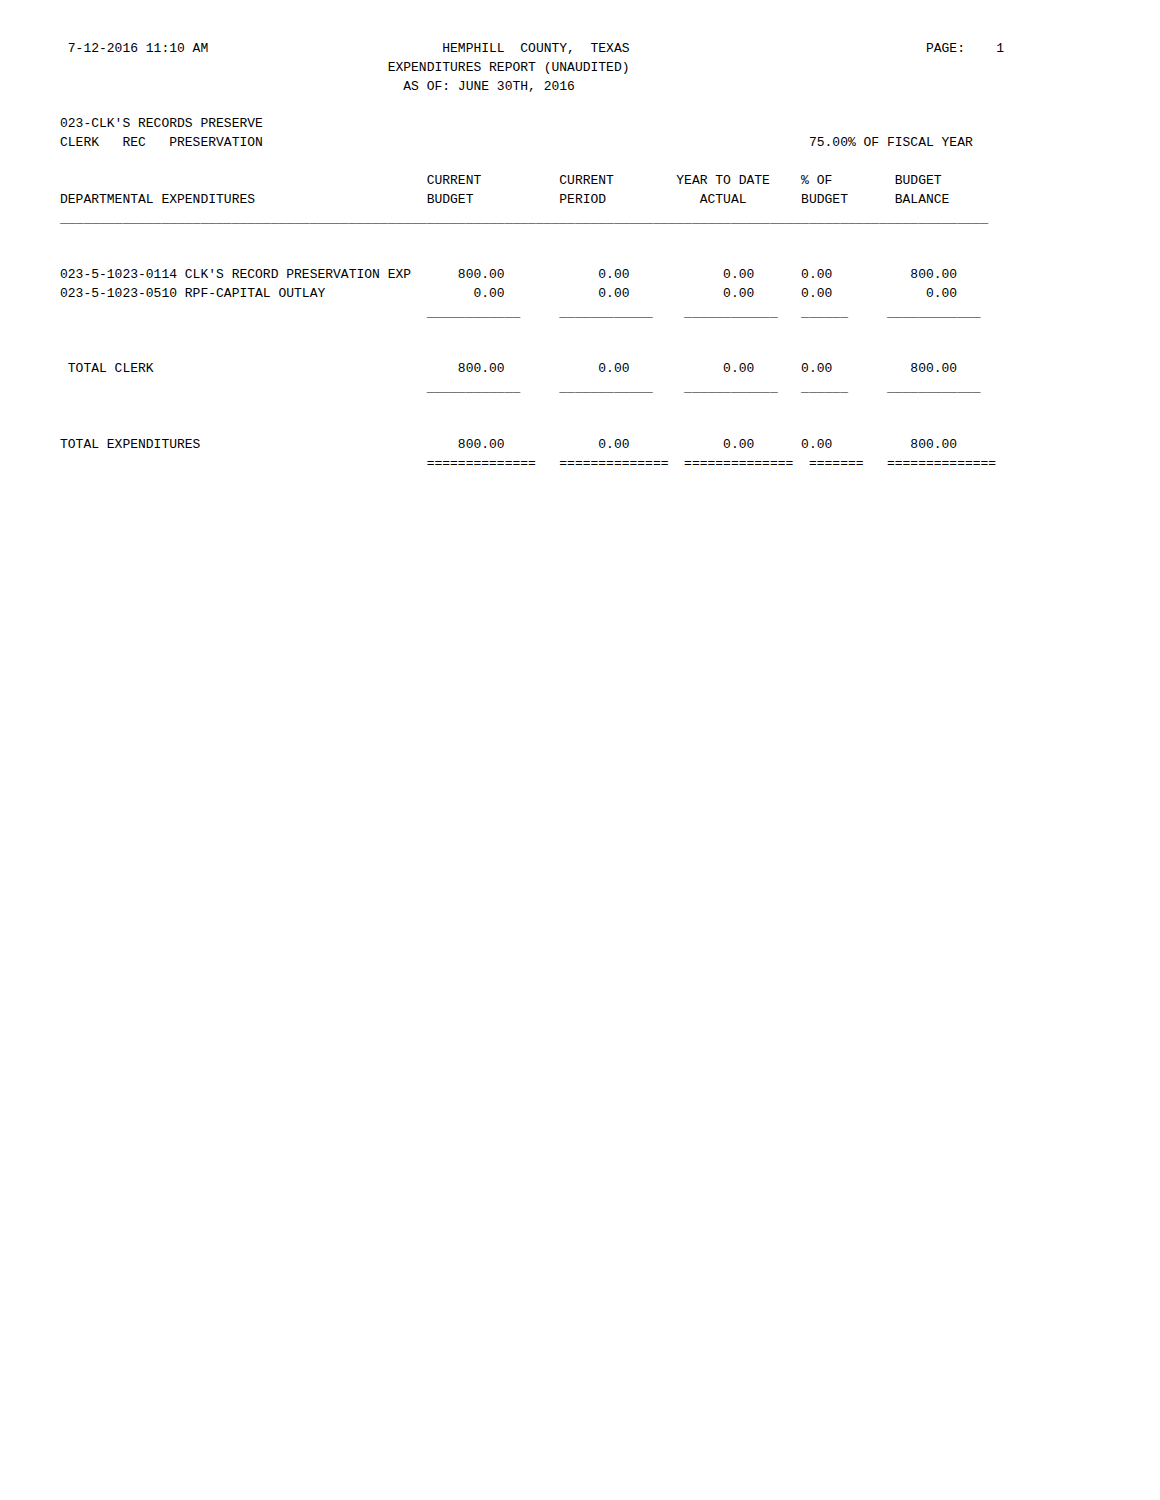7-12-2016 11:10 AM                              HEMPHILL  COUNTY,  TEXAS                                      PAGE:    1
                                          EXPENDITURES REPORT (UNAUDITED)
                                            AS OF: JUNE 30TH, 2016

023-CLK'S RECORDS PRESERVE
CLERK   REC   PRESERVATION                                                                      75.00% OF FISCAL YEAR

                                               CURRENT          CURRENT        YEAR TO DATE    % OF        BUDGET
DEPARTMENTAL EXPENDITURES                      BUDGET           PERIOD            ACTUAL       BUDGET      BALANCE
_______________________________________________________________________________________________________________________


023-5-1023-0114 CLK'S RECORD PRESERVATION EXP      800.00            0.00            0.00      0.00          800.00
023-5-1023-0510 RPF-CAPITAL OUTLAY                   0.00            0.00            0.00      0.00            0.00
                                               ____________     ____________    ____________   ______     ____________


 TOTAL CLERK                                       800.00            0.00            0.00      0.00          800.00
                                               ____________     ____________    ____________   ______     ____________


TOTAL EXPENDITURES                                 800.00            0.00            0.00      0.00          800.00
                                               ==============   ==============  ==============  =======   ==============